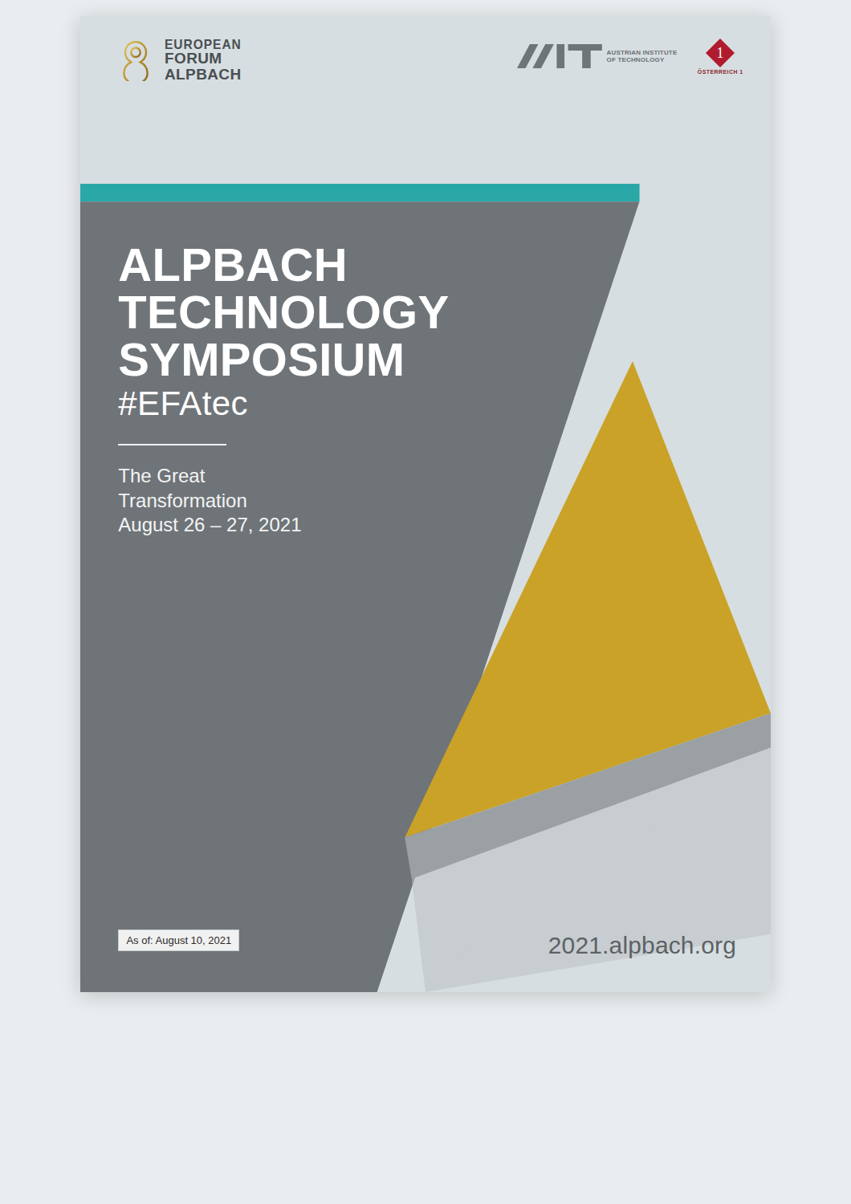European Forum
Alpbach
Austrian Institute
of Technology
1 Österreich 1
Alpbach
Technology
Symposium #EFAtec
The Great
Transformation August 26 – 27, 2021
As of: August 10, 2021
2021.alpbach.org